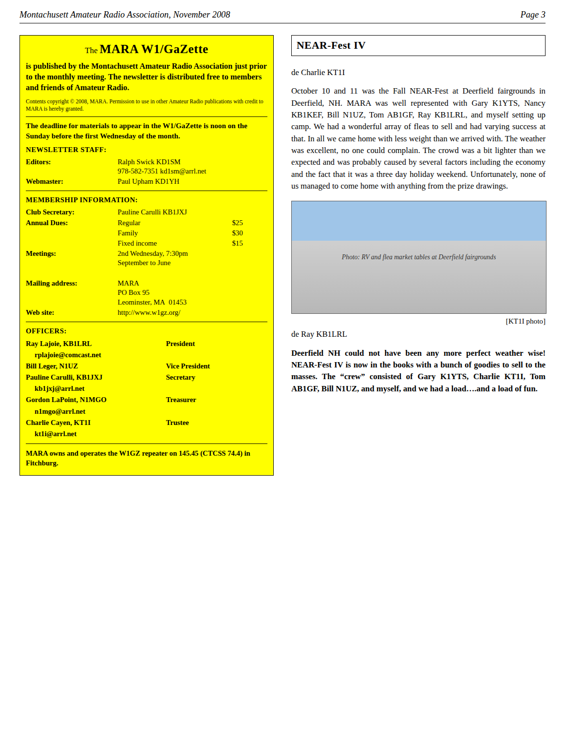Montachusett Amateur Radio Association, November 2008 Page 3
The MARA W1/GaZette
is published by the Montachusett Amateur Radio Association just prior to the monthly meeting. The newsletter is distributed free to members and friends of Amateur Radio.
Contents copyright © 2008, MARA. Permission to use in other Amateur Radio publications with credit to MARA is hereby granted.
The deadline for materials to appear in the W1/GaZette is noon on the Sunday before the first Wednesday of the month.
NEWSLETTER STAFF:
| Editors: | Ralph Swick KD1SM 978-582-7351 kd1sm@arrl.net |
| Webmaster: | Paul Upham KD1YH |
MEMBERSHIP INFORMATION:
| Club Secretary: | Pauline Carulli KB1JXJ |
| Annual Dues: | Regular | $25 |
| | Family | $30 |
| | Fixed income | $15 |
| Meetings: | 2nd Wednesday, 7:30pm September to June |
| Mailing address: | MARA PO Box 95 Leominster, MA 01453 |
| Web site: | http://www.w1gz.org/ |
OFFICERS:
| Ray Lajoie, KB1LRL | President |
| rplajoie@comcast.net |
| Bill Leger, N1UZ | Vice President |
| Pauline Carulli, KB1JXJ | Secretary |
| kb1jxj@arrl.net |
| Gordon LaPoint, N1MGO | Treasurer |
| n1mgo@arrl.net |
| Charlie Cayen, KT1I | Trustee |
| kt1i@arrl.net |
MARA owns and operates the W1GZ repeater on 145.45 (CTCSS 74.4) in Fitchburg.
NEAR-Fest IV
de Charlie KT1I
October 10 and 11 was the Fall NEAR-Fest at Deerfield fairgrounds in Deerfield, NH. MARA was well represented with Gary K1YTS, Nancy KB1KEF, Bill N1UZ, Tom AB1GF, Ray KB1LRL, and myself setting up camp. We had a wonderful array of fleas to sell and had varying success at that. In all we came home with less weight than we arrived with. The weather was excellent, no one could complain. The crowd was a bit lighter than we expected and was probably caused by several factors including the economy and the fact that it was a three day holiday weekend. Unfortunately, none of us managed to come home with anything from the prize drawings.
Photo: RV and flea market tables at Deerfield fairgrounds
[KT1I photo]
de Ray KB1LRL
Deerfield NH could not have been any more perfect weather wise! NEAR-Fest IV is now in the books with a bunch of goodies to sell to the masses. The “crew” consisted of Gary K1YTS, Charlie KT1I, Tom AB1GF, Bill N1UZ, and myself, and we had a load….and a load of fun.